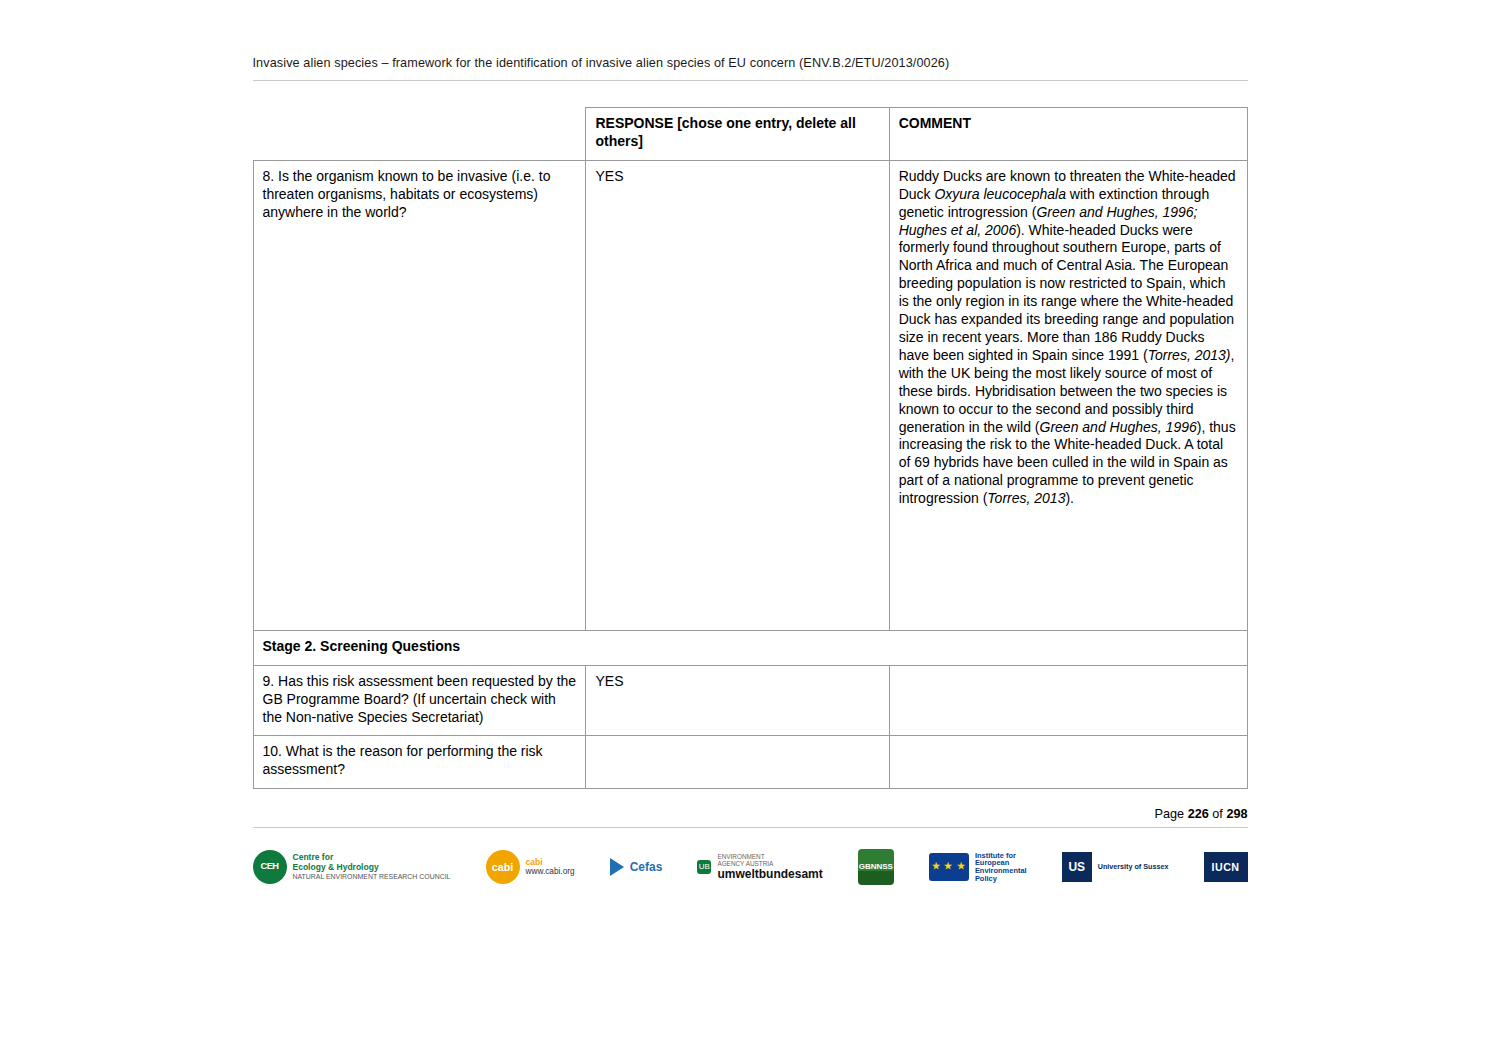Invasive alien species – framework for the identification of invasive alien species of EU concern (ENV.B.2/ETU/2013/0026)
| | RESPONSE [chose one entry, delete all others] | COMMENT |
| --- | --- | --- |
| 8. Is the organism known to be invasive (i.e. to threaten organisms, habitats or ecosystems) anywhere in the world? | YES | Ruddy Ducks are known to threaten the White-headed Duck Oxyura leucocephala with extinction through genetic introgression ( Green and Hughes, 1996; Hughes et al, 2006 ). White-headed Ducks were formerly found throughout southern Europe, parts of North Africa and much of Central Asia. The European breeding population is now restricted to Spain, which is the only region in its range where the White-headed Duck has expanded its breeding range and population size in recent years. More than 186 Ruddy Ducks have been sighted in Spain since 1991 ( Torres, 2013) , with the UK being the most likely source of most of these birds. Hybridisation between the two species is known to occur to the second and possibly third generation in the wild ( Green and Hughes, 1996 ), thus increasing the risk to the White-headed Duck. A total of 69 hybrids have been culled in the wild in Spain as part of a national programme to prevent genetic introgression ( Torres, 2013 ). |
| Stage 2. Screening Questions |
| 9. Has this risk assessment been requested by the GB Programme Board? (If uncertain check with the Non-native Species Secretariat) | YES | |
| 10. What is the reason for performing the risk assessment? | | |
Page 226 of 298
CEH Centre for
Ecology & Hydrology
NATURAL ENVIRONMENT RESEARCH COUNCIL
cabi cabi
www.cabi.org
Cefas
UB ENVIRONMENT
AGENCY AUSTRIA umweltbundesamt
GBNNSS
★ ★ ★ Institute for
European
Environmental
Policy
US University of Sussex
IUCN